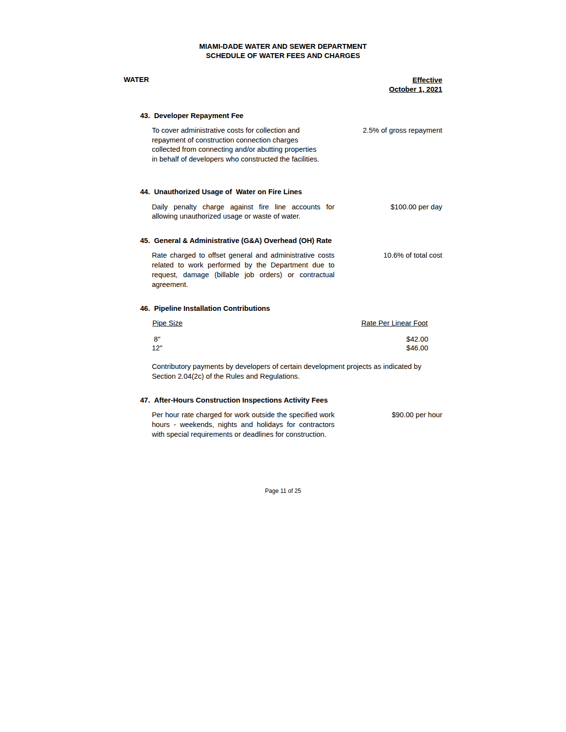MIAMI-DADE WATER AND SEWER DEPARTMENT
SCHEDULE OF WATER FEES AND CHARGES
WATER
Effective
October 1, 2021
43. Developer Repayment Fee
To cover administrative costs for collection and
repayment of construction connection charges
collected from connecting and/or abutting properties
in behalf of developers who constructed the facilities.
2.5% of gross repayment
44. Unauthorized Usage of Water on Fire Lines
Daily penalty charge against fire line accounts for allowing unauthorized usage or waste of water.
$100.00 per day
45. General & Administrative (G&A) Overhead (OH) Rate
Rate charged to offset general and administrative costs related to work performed by the Department due to request, damage (billable job orders) or contractual agreement.
10.6% of total cost
46. Pipeline Installation Contributions
| Pipe Size | Rate Per Linear Foot |
| --- | --- |
| 8" | $42.00 |
| 12" | $46.00 |
Contributory payments by developers of certain development projects as indicated by Section 2.04(2c) of the Rules and Regulations.
47. After-Hours Construction Inspections Activity Fees
Per hour rate charged for work outside the specified work hours - weekends, nights and holidays for contractors with special requirements or deadlines for construction.
$90.00 per hour
Page 11 of 25